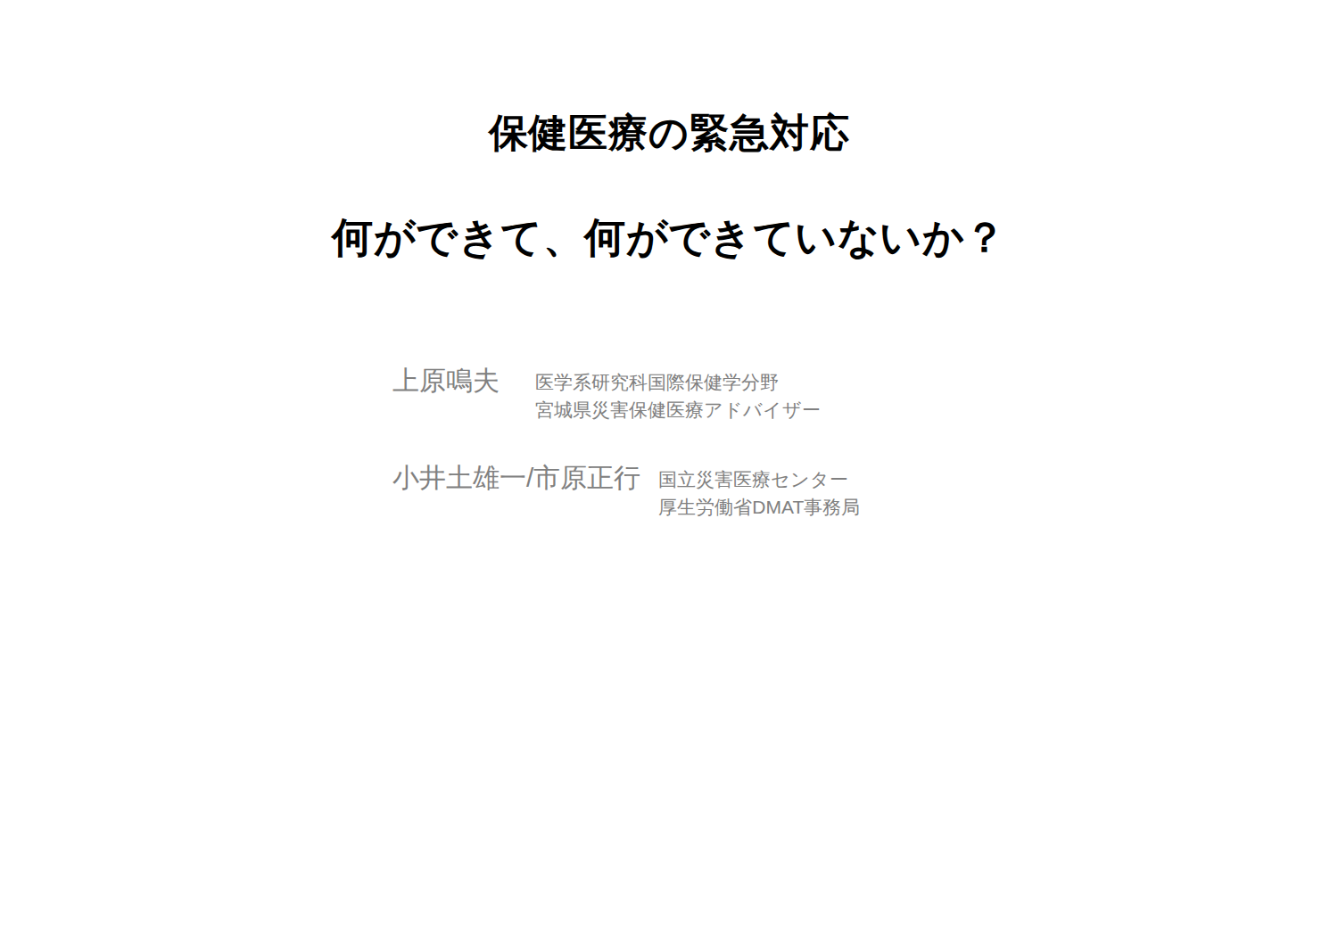保健医療の緊急対応
何ができて、何ができていないか？
上原鳴夫
医学系研究科国際保健学分野
宮城県災害保健医療アドバイザー
小井土雄一/市原正行
国立災害医療センター
厚生労働省DMAT事務局